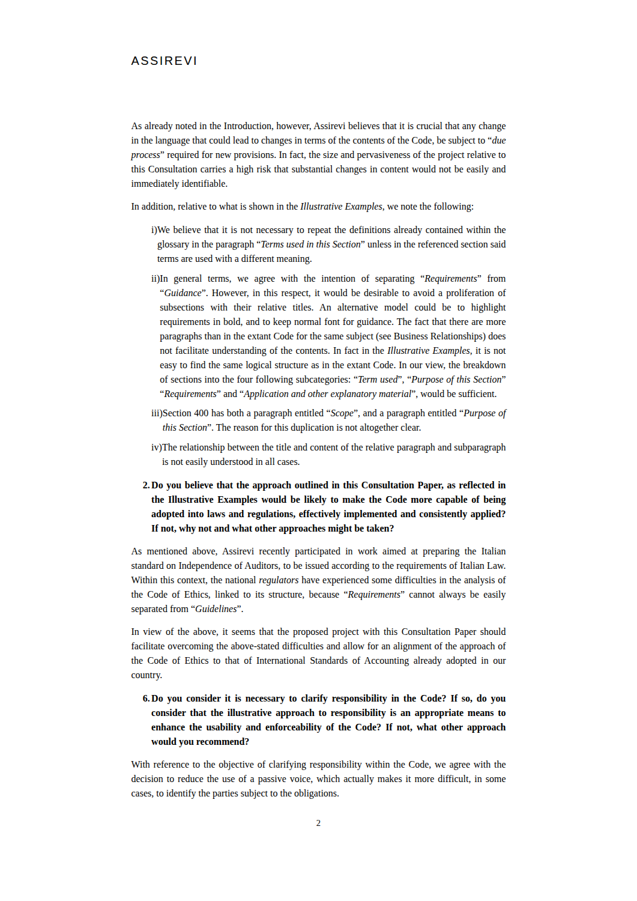ASSIREVI
As already noted in the Introduction, however, Assirevi believes that it is crucial that any change in the language that could lead to changes in terms of the contents of the Code, be subject to “due process” required for new provisions. In fact, the size and pervasiveness of the project relative to this Consultation carries a high risk that substantial changes in content would not be easily and immediately identifiable.
In addition, relative to what is shown in the Illustrative Examples, we note the following:
i) We believe that it is not necessary to repeat the definitions already contained within the glossary in the paragraph “Terms used in this Section” unless in the referenced section said terms are used with a different meaning.
ii) In general terms, we agree with the intention of separating “Requirements” from “Guidance”. However, in this respect, it would be desirable to avoid a proliferation of subsections with their relative titles. An alternative model could be to highlight requirements in bold, and to keep normal font for guidance. The fact that there are more paragraphs than in the extant Code for the same subject (see Business Relationships) does not facilitate understanding of the contents. In fact in the Illustrative Examples, it is not easy to find the same logical structure as in the extant Code. In our view, the breakdown of sections into the four following subcategories: “Term used”, “Purpose of this Section” “Requirements” and “Application and other explanatory material”, would be sufficient.
iii) Section 400 has both a paragraph entitled “Scope”, and a paragraph entitled “Purpose of this Section”. The reason for this duplication is not altogether clear.
iv) The relationship between the title and content of the relative paragraph and subparagraph is not easily understood in all cases.
2. Do you believe that the approach outlined in this Consultation Paper, as reflected in the Illustrative Examples would be likely to make the Code more capable of being adopted into laws and regulations, effectively implemented and consistently applied? If not, why not and what other approaches might be taken?
As mentioned above, Assirevi recently participated in work aimed at preparing the Italian standard on Independence of Auditors, to be issued according to the requirements of Italian Law. Within this context, the national regulators have experienced some difficulties in the analysis of the Code of Ethics, linked to its structure, because “Requirements” cannot always be easily separated from “Guidelines”.
In view of the above, it seems that the proposed project with this Consultation Paper should facilitate overcoming the above-stated difficulties and allow for an alignment of the approach of the Code of Ethics to that of International Standards of Accounting already adopted in our country.
6. Do you consider it is necessary to clarify responsibility in the Code? If so, do you consider that the illustrative approach to responsibility is an appropriate means to enhance the usability and enforceability of the Code? If not, what other approach would you recommend?
With reference to the objective of clarifying responsibility within the Code, we agree with the decision to reduce the use of a passive voice, which actually makes it more difficult, in some cases, to identify the parties subject to the obligations.
2